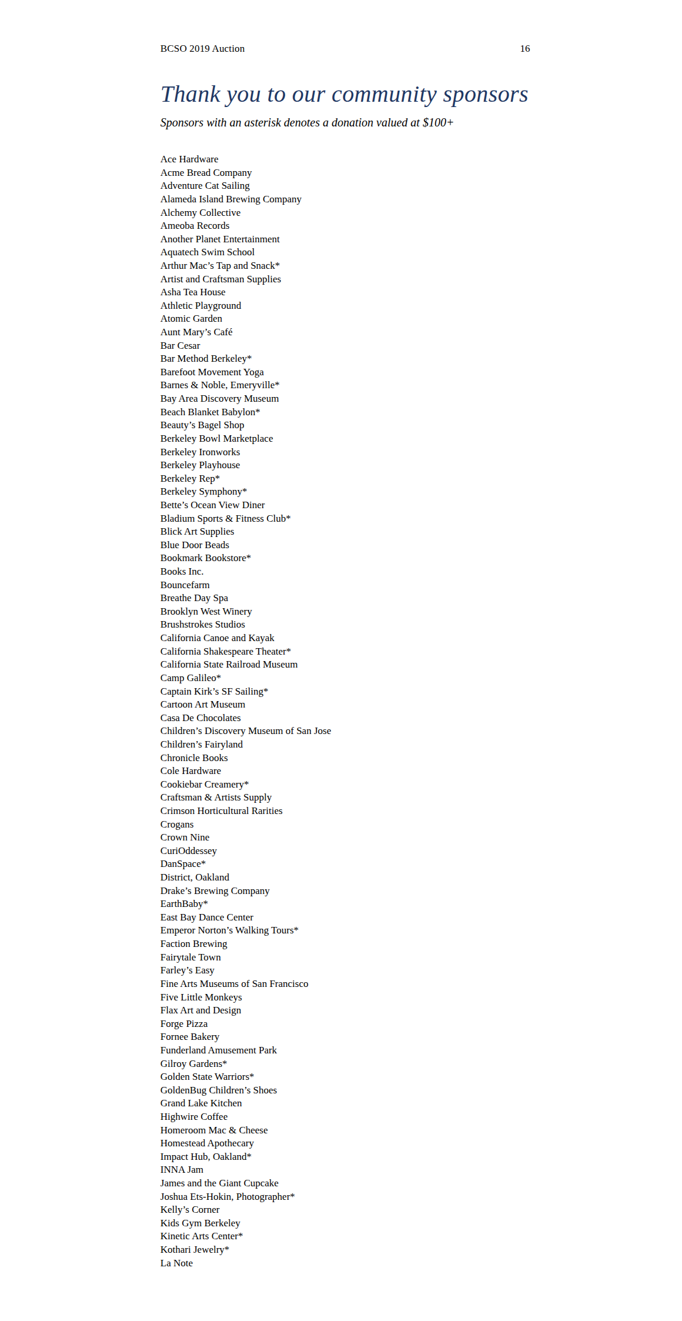BCSO 2019 Auction 16
Thank you to our community sponsors
Sponsors with an asterisk denotes a donation valued at $100+
Ace Hardware
Acme Bread Company
Adventure Cat Sailing
Alameda Island Brewing Company
Alchemy Collective
Ameoba Records
Another Planet Entertainment
Aquatech Swim School
Arthur Mac’s Tap and Snack*
Artist and Craftsman Supplies
Asha Tea House
Athletic Playground
Atomic Garden
Aunt Mary’s Café
Bar Cesar
Bar Method Berkeley*
Barefoot Movement Yoga
Barnes & Noble, Emeryville*
Bay Area Discovery Museum
Beach Blanket Babylon*
Beauty’s Bagel Shop
Berkeley Bowl Marketplace
Berkeley Ironworks
Berkeley Playhouse
Berkeley Rep*
Berkeley Symphony*
Bette’s Ocean View Diner
Bladium Sports & Fitness Club*
Blick Art Supplies
Blue Door Beads
Bookmark Bookstore*
Books Inc.
Bouncefarm
Breathe Day Spa
Brooklyn West Winery
Brushstrokes Studios
California Canoe and Kayak
California Shakespeare Theater*
California State Railroad Museum
Camp Galileo*
Captain Kirk’s SF Sailing*
Cartoon Art Museum
Casa De Chocolates
Children’s Discovery Museum of San Jose
Children’s Fairyland
Chronicle Books
Cole Hardware
Cookiebar Creamery*
Craftsman & Artists Supply
Crimson Horticultural Rarities
Crogans
Crown Nine
CuriOddessey
DanSpace*
District, Oakland
Drake’s Brewing Company
EarthBaby*
East Bay Dance Center
Emperor Norton’s Walking Tours*
Faction Brewing
Fairytale Town
Farley’s Easy
Fine Arts Museums of San Francisco
Five Little Monkeys
Flax Art and Design
Forge Pizza
Fornee Bakery
Funderland Amusement Park
Gilroy Gardens*
Golden State Warriors*
GoldenBug Children’s Shoes
Grand Lake Kitchen
Highwire Coffee
Homeroom Mac & Cheese
Homestead Apothecary
Impact Hub, Oakland*
INNA Jam
James and the Giant Cupcake
Joshua Ets-Hokin, Photographer*
Kelly’s Corner
Kids Gym Berkeley
Kinetic Arts Center*
Kothari Jewelry*
La Note